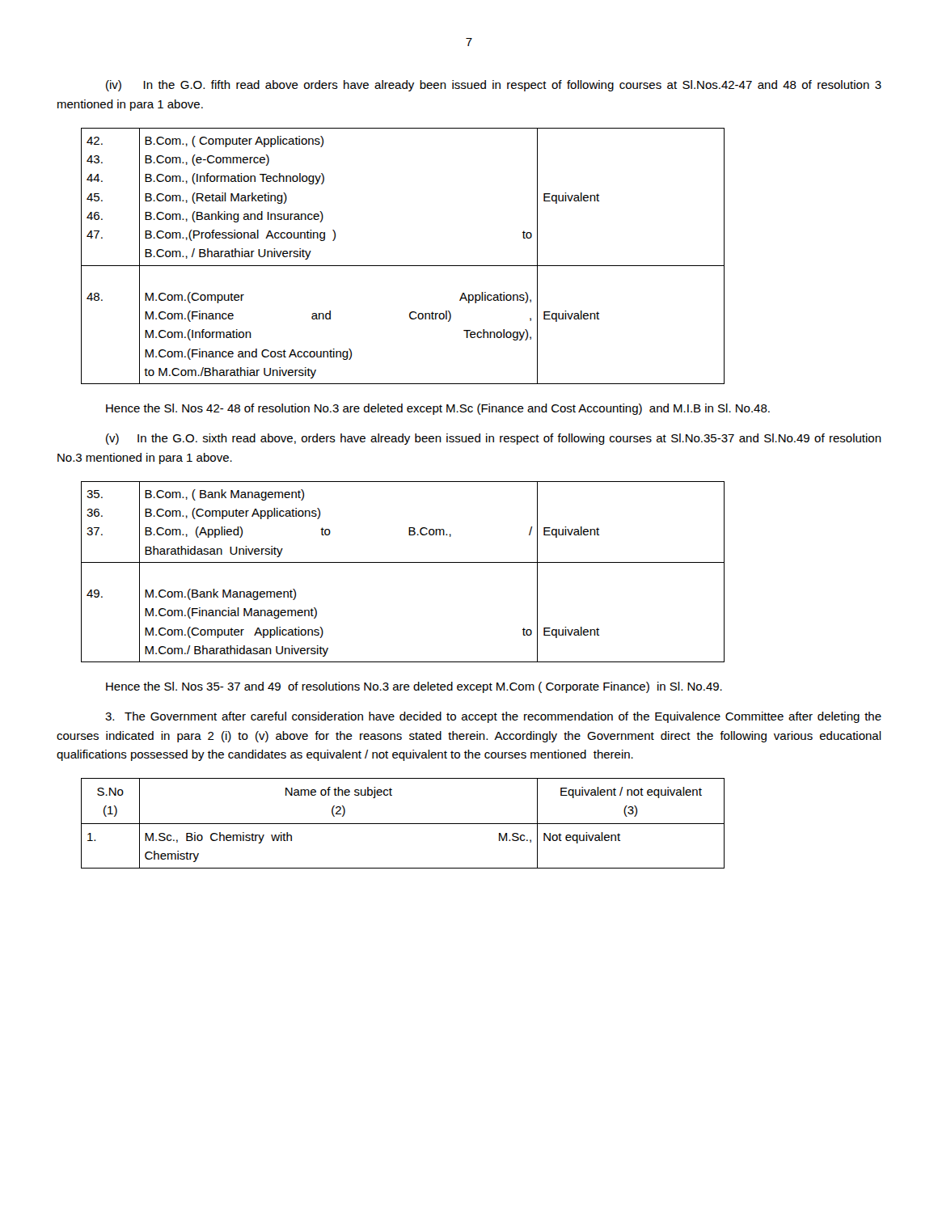7
(iv) In the G.O. fifth read above orders have already been issued in respect of following courses at Sl.Nos.42-47 and 48 of resolution 3 mentioned in para 1 above.
| 42. 43. 44. 45. 46. 47. | B.Com., ( Computer Applications) B.Com., (e-Commerce) B.Com., (Information Technology) B.Com., (Retail Marketing) B.Com., (Banking and Insurance) B.Com.,(Professional Accounting ) to B.Com., / Bharathiar University | Equivalent |
| 48. | M.Com.(Computer Applications), M.Com.(Finance and Control) , M.Com.(Information Technology), M.Com.(Finance and Cost Accounting) to M.Com./Bharathiar University | Equivalent |
Hence the Sl. Nos 42- 48 of resolution No.3 are deleted except M.Sc (Finance and Cost Accounting) and M.I.B in Sl. No.48.
(v) In the G.O. sixth read above, orders have already been issued in respect of following courses at Sl.No.35-37 and Sl.No.49 of resolution No.3 mentioned in para 1 above.
| 35. 36. 37. | B.Com., ( Bank Management) B.Com., (Computer Applications) B.Com., (Applied) to B.Com., / Bharathidasan University | Equivalent |
| 49. | M.Com.(Bank Management) M.Com.(Financial Management) M.Com.(Computer Applications) to M.Com./ Bharathidasan University | Equivalent |
Hence the Sl. Nos 35- 37 and 49 of resolutions No.3 are deleted except M.Com ( Corporate Finance) in Sl. No.49.
3. The Government after careful consideration have decided to accept the recommendation of the Equivalence Committee after deleting the courses indicated in para 2 (i) to (v) above for the reasons stated therein. Accordingly the Government direct the following various educational qualifications possessed by the candidates as equivalent / not equivalent to the courses mentioned therein.
| S.No (1) | Name of the subject (2) | Equivalent / not equivalent (3) |
| 1. | M.Sc., Bio Chemistry with M.Sc., Chemistry | Not equivalent |